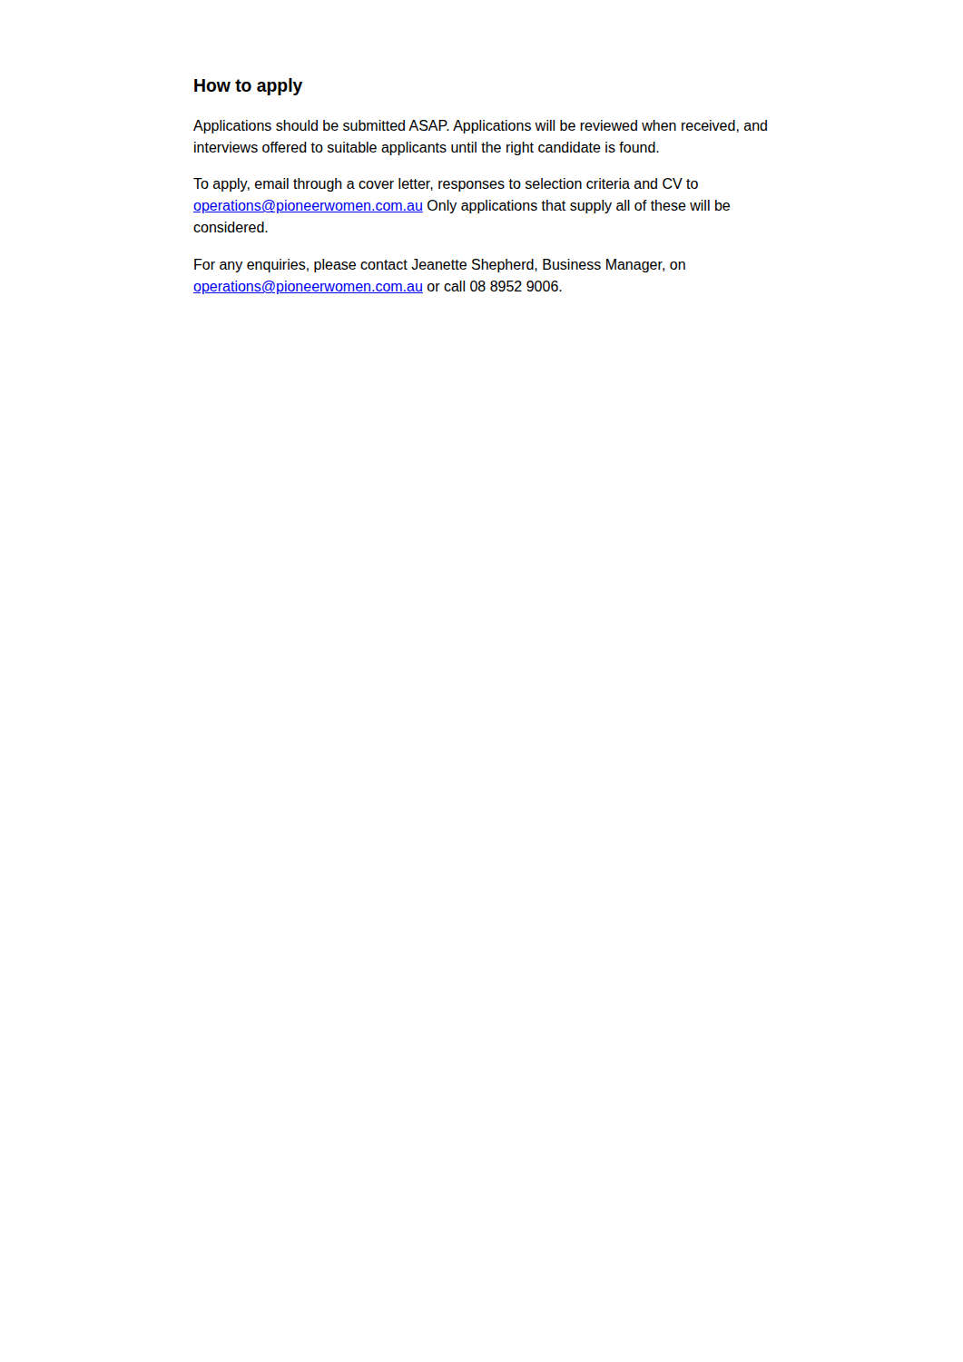How to apply
Applications should be submitted ASAP. Applications will be reviewed when received, and interviews offered to suitable applicants until the right candidate is found.
To apply, email through a cover letter, responses to selection criteria and CV to operations@pioneerwomen.com.au Only applications that supply all of these will be considered.
For any enquiries, please contact Jeanette Shepherd, Business Manager, on operations@pioneerwomen.com.au or call 08 8952 9006.